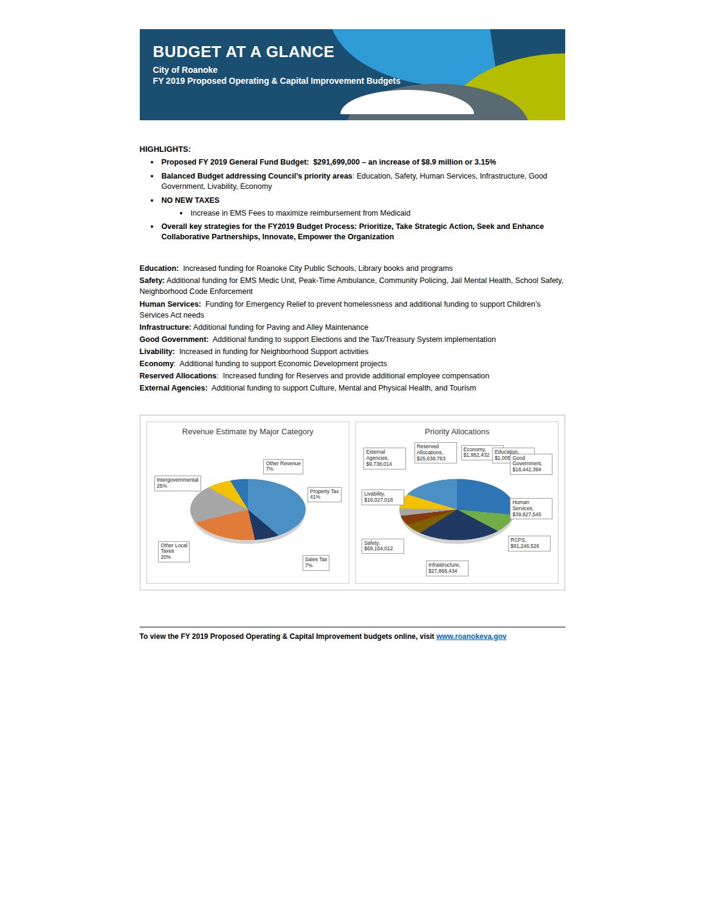BUDGET AT A GLANCE
City of Roanoke
FY 2019 Proposed Operating & Capital Improvement Budgets
HIGHLIGHTS:
Proposed FY 2019 General Fund Budget: $291,699,000 – an increase of $8.9 million or 3.15%
Balanced Budget addressing Council’s priority areas: Education, Safety, Human Services, Infrastructure, Good Government, Livability, Economy
NO NEW TAXES
Increase in EMS Fees to maximize reimbursement from Medicaid
Overall key strategies for the FY2019 Budget Process: Prioritize, Take Strategic Action, Seek and Enhance Collaborative Partnerships, Innovate, Empower the Organization
Education: Increased funding for Roanoke City Public Schools, Library books and programs
Safety: Additional funding for EMS Medic Unit, Peak-Time Ambulance, Community Policing, Jail Mental Health, School Safety, Neighborhood Code Enforcement
Human Services: Funding for Emergency Relief to prevent homelessness and additional funding to support Children’s Services Act needs
Infrastructure: Additional funding for Paving and Alley Maintenance
Good Government: Additional funding to support Elections and the Tax/Treasury System implementation
Livability: Increased in funding for Neighborhood Support activities
Economy: Additional funding to support Economic Development projects
Reserved Allocations: Increased funding for Reserves and provide additional employee compensation
External Agencies: Additional funding to support Culture, Mental and Physical Health, and Tourism
Revenue Estimate by Major Category
Other Revenue
7%
Intergovernmental
25%
Property Tax
41%
Other Local
Taxes
20%
Sales Tax
7%
Priority Allocations
External Agencies, $9,738,014
Reserved Allocations, $25,638,763
Economy, $1,952,432
Education, $1,005,962
Good Government, $18,442,394
Livability, $16,027,018
Human Services, $39,827,545
Safety, $69,154,012
RCPS, $81,246,526
Infrastructure, $27,866,434
To view the FY 2019 Proposed Operating & Capital Improvement budgets online, visit www.roanokeva.gov